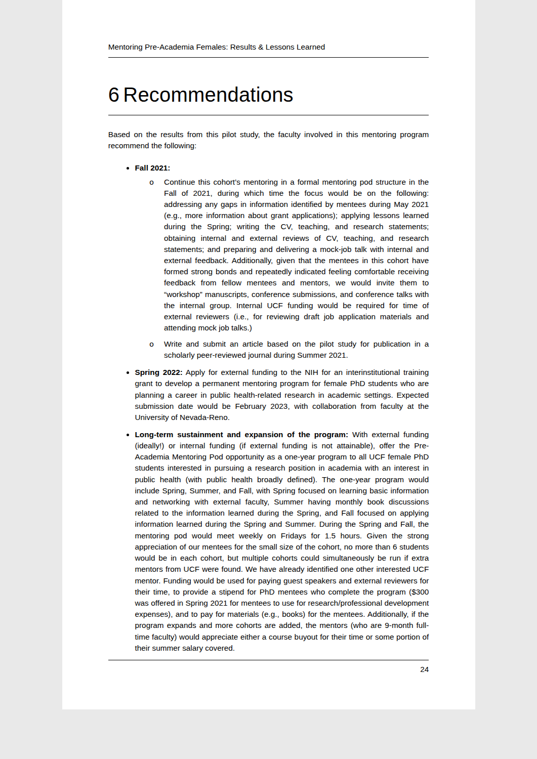Mentoring Pre-Academia Females: Results & Lessons Learned
6 Recommendations
Based on the results from this pilot study, the faculty involved in this mentoring program recommend the following:
Fall 2021:
Continue this cohort’s mentoring in a formal mentoring pod structure in the Fall of 2021, during which time the focus would be on the following: addressing any gaps in information identified by mentees during May 2021 (e.g., more information about grant applications); applying lessons learned during the Spring; writing the CV, teaching, and research statements; obtaining internal and external reviews of CV, teaching, and research statements; and preparing and delivering a mock-job talk with internal and external feedback. Additionally, given that the mentees in this cohort have formed strong bonds and repeatedly indicated feeling comfortable receiving feedback from fellow mentees and mentors, we would invite them to “workshop” manuscripts, conference submissions, and conference talks with the internal group. Internal UCF funding would be required for time of external reviewers (i.e., for reviewing draft job application materials and attending mock job talks.)
Write and submit an article based on the pilot study for publication in a scholarly peer-reviewed journal during Summer 2021.
Spring 2022: Apply for external funding to the NIH for an interinstitutional training grant to develop a permanent mentoring program for female PhD students who are planning a career in public health-related research in academic settings. Expected submission date would be February 2023, with collaboration from faculty at the University of Nevada-Reno.
Long-term sustainment and expansion of the program: With external funding (ideally!) or internal funding (if external funding is not attainable), offer the Pre-Academia Mentoring Pod opportunity as a one-year program to all UCF female PhD students interested in pursuing a research position in academia with an interest in public health (with public health broadly defined). The one-year program would include Spring, Summer, and Fall, with Spring focused on learning basic information and networking with external faculty, Summer having monthly book discussions related to the information learned during the Spring, and Fall focused on applying information learned during the Spring and Summer. During the Spring and Fall, the mentoring pod would meet weekly on Fridays for 1.5 hours. Given the strong appreciation of our mentees for the small size of the cohort, no more than 6 students would be in each cohort, but multiple cohorts could simultaneously be run if extra mentors from UCF were found. We have already identified one other interested UCF mentor. Funding would be used for paying guest speakers and external reviewers for their time, to provide a stipend for PhD mentees who complete the program ($300 was offered in Spring 2021 for mentees to use for research/professional development expenses), and to pay for materials (e.g., books) for the mentees. Additionally, if the program expands and more cohorts are added, the mentors (who are 9-month full-time faculty) would appreciate either a course buyout for their time or some portion of their summer salary covered.
24